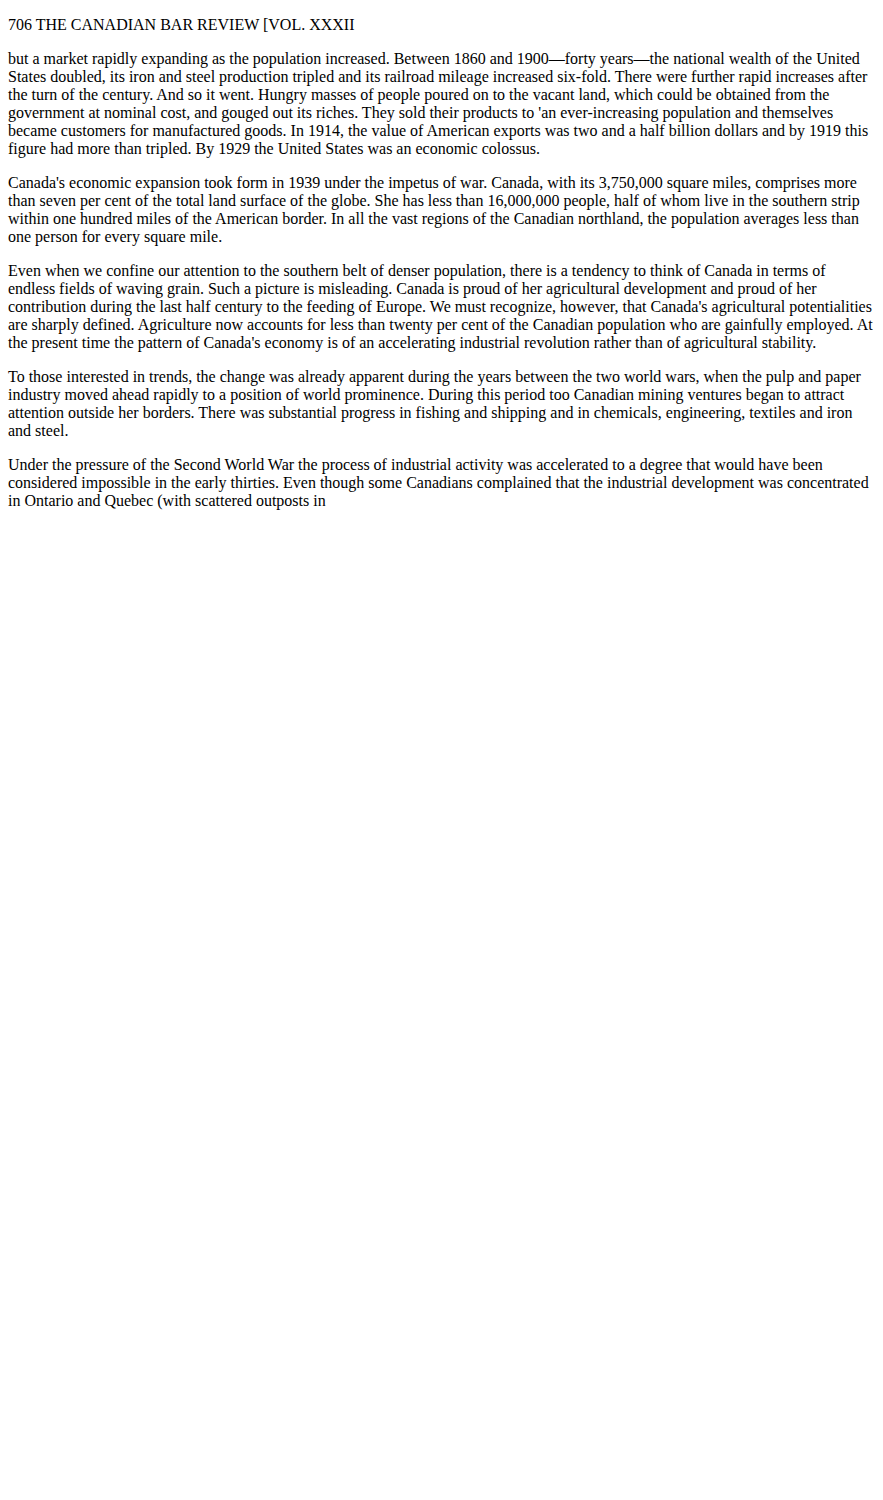706 THE CANADIAN BAR REVIEW [VOL. XXXII
but a market rapidly expanding as the population increased. Between 1860 and 1900—forty years—the national wealth of the United States doubled, its iron and steel production tripled and its railroad mileage increased six-fold. There were further rapid increases after the turn of the century. And so it went. Hungry masses of people poured on to the vacant land, which could be obtained from the government at nominal cost, and gouged out its riches. They sold their products to 'an ever-increasing population and themselves became customers for manufactured goods. In 1914, the value of American exports was two and a half billion dollars and by 1919 this figure had more than tripled. By 1929 the United States was an economic colossus.
Canada's economic expansion took form in 1939 under the impetus of war. Canada, with its 3,750,000 square miles, comprises more than seven per cent of the total land surface of the globe. She has less than 16,000,000 people, half of whom live in the southern strip within one hundred miles of the American border. In all the vast regions of the Canadian northland, the population averages less than one person for every square mile.
Even when we confine our attention to the southern belt of denser population, there is a tendency to think of Canada in terms of endless fields of waving grain. Such a picture is misleading. Canada is proud of her agricultural development and proud of her contribution during the last half century to the feeding of Europe. We must recognize, however, that Canada's agricultural potentialities are sharply defined. Agriculture now accounts for less than twenty per cent of the Canadian population who are gainfully employed. At the present time the pattern of Canada's economy is of an accelerating industrial revolution rather than of agricultural stability.
To those interested in trends, the change was already apparent during the years between the two world wars, when the pulp and paper industry moved ahead rapidly to a position of world prominence. During this period too Canadian mining ventures began to attract attention outside her borders. There was substantial progress in fishing and shipping and in chemicals, engineering, textiles and iron and steel.
Under the pressure of the Second World War the process of industrial activity was accelerated to a degree that would have been considered impossible in the early thirties. Even though some Canadians complained that the industrial development was concentrated in Ontario and Quebec (with scattered outposts in